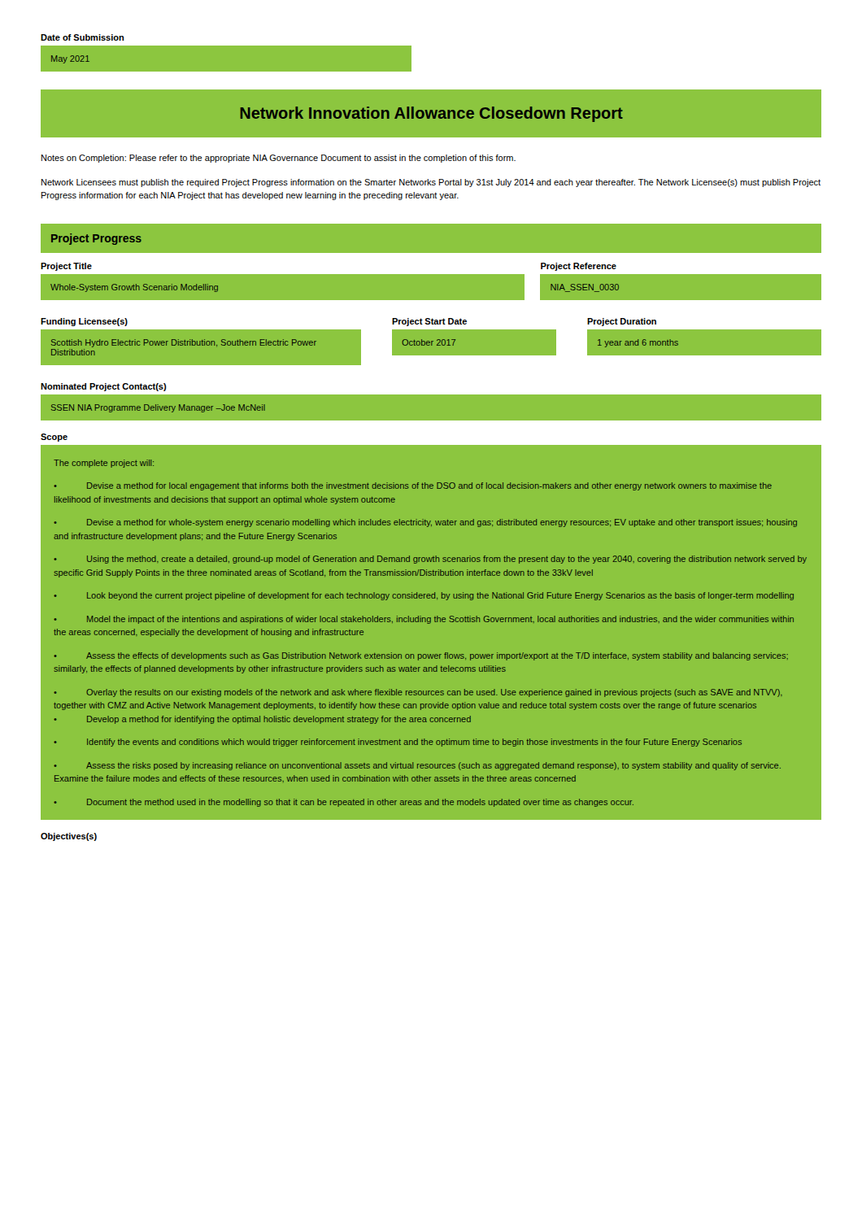Date of Submission
May 2021
Network Innovation Allowance Closedown Report
Notes on Completion: Please refer to the appropriate NIA Governance Document to assist in the completion of this form.
Network Licensees must publish the required Project Progress information on the Smarter Networks Portal by 31st July 2014 and each year thereafter. The Network Licensee(s) must publish Project Progress information for each NIA Project that has developed new learning in the preceding relevant year.
Project Progress
| Project Title Whole-System Growth Scenario Modelling | | Project Reference NIA_SSEN_0030 |
| Funding Licensee(s) Scottish Hydro Electric Power Distribution, Southern Electric Power Distribution | | Project Start Date October 2017 | | Project Duration 1 year and 6 months |
Nominated Project Contact(s)
SSEN NIA Programme Delivery Manager –Joe McNeil
Scope
The complete project will:
•Devise a method for local engagement that informs both the investment decisions of the DSO and of local decision-makers and other energy network owners to maximise the likelihood of investments and decisions that support an optimal whole system outcome
•Devise a method for whole-system energy scenario modelling which includes electricity, water and gas; distributed energy resources; EV uptake and other transport issues; housing and infrastructure development plans; and the Future Energy Scenarios
•Using the method, create a detailed, ground-up model of Generation and Demand growth scenarios from the present day to the year 2040, covering the distribution network served by specific Grid Supply Points in the three nominated areas of Scotland, from the Transmission/Distribution interface down to the 33kV level
•Look beyond the current project pipeline of development for each technology considered, by using the National Grid Future Energy Scenarios as the basis of longer-term modelling
•Model the impact of the intentions and aspirations of wider local stakeholders, including the Scottish Government, local authorities and industries, and the wider communities within the areas concerned, especially the development of housing and infrastructure
•Assess the effects of developments such as Gas Distribution Network extension on power flows, power import/export at the T/D interface, system stability and balancing services; similarly, the effects of planned developments by other infrastructure providers such as water and telecoms utilities
•Overlay the results on our existing models of the network and ask where flexible resources can be used. Use experience gained in previous projects (such as SAVE and NTVV), together with CMZ and Active Network Management deployments, to identify how these can provide option value and reduce total system costs over the range of future scenarios
•Develop a method for identifying the optimal holistic development strategy for the area concerned
•Identify the events and conditions which would trigger reinforcement investment and the optimum time to begin those investments in the four Future Energy Scenarios
•Assess the risks posed by increasing reliance on unconventional assets and virtual resources (such as aggregated demand response), to system stability and quality of service. Examine the failure modes and effects of these resources, when used in combination with other assets in the three areas concerned
•Document the method used in the modelling so that it can be repeated in other areas and the models updated over time as changes occur.
Objectives(s)